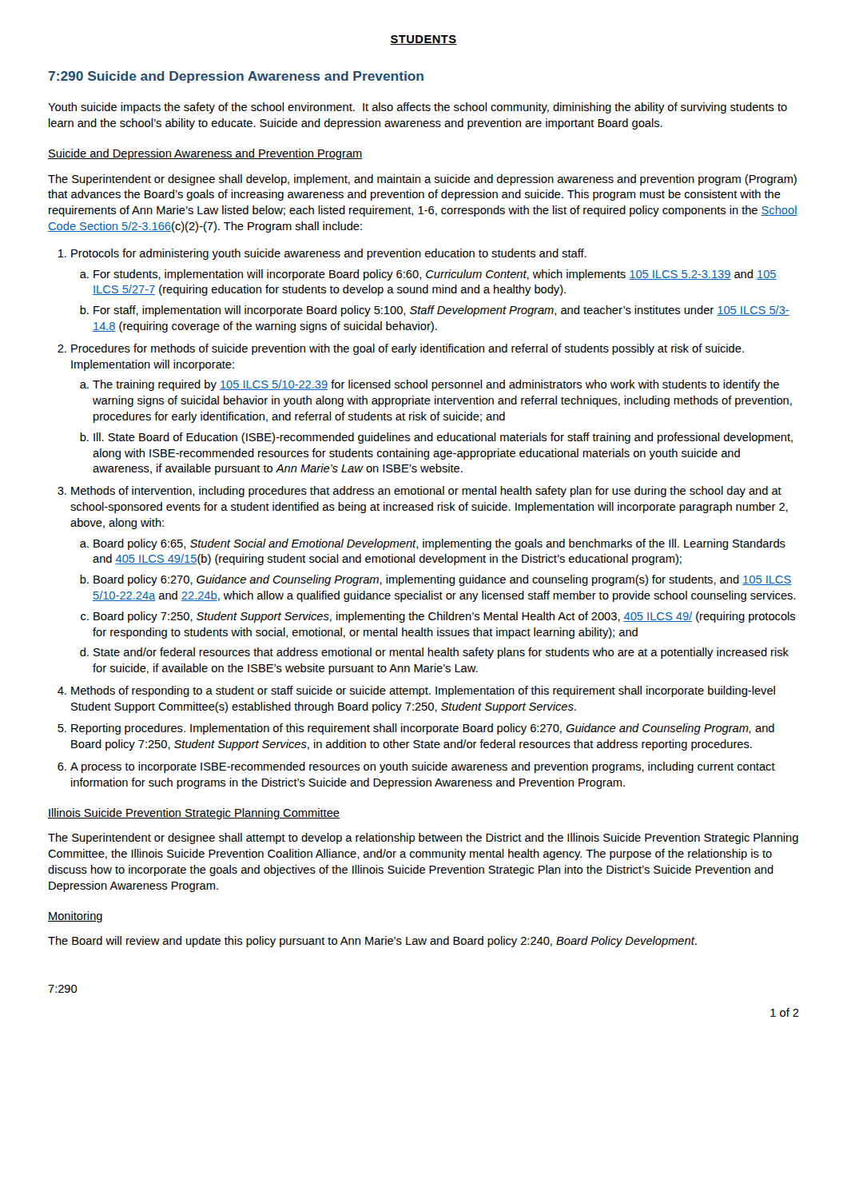STUDENTS
7:290 Suicide and Depression Awareness and Prevention
Youth suicide impacts the safety of the school environment. It also affects the school community, diminishing the ability of surviving students to learn and the school’s ability to educate. Suicide and depression awareness and prevention are important Board goals.
Suicide and Depression Awareness and Prevention Program
The Superintendent or designee shall develop, implement, and maintain a suicide and depression awareness and prevention program (Program) that advances the Board’s goals of increasing awareness and prevention of depression and suicide. This program must be consistent with the requirements of Ann Marie’s Law listed below; each listed requirement, 1-6, corresponds with the list of required policy components in the School Code Section 5/2-3.166(c)(2)-(7). The Program shall include:
Protocols for administering youth suicide awareness and prevention education to students and staff.
For students, implementation will incorporate Board policy 6:60, Curriculum Content, which implements 105 ILCS 5.2-3.139 and 105 ILCS 5/27-7 (requiring education for students to develop a sound mind and a healthy body).
For staff, implementation will incorporate Board policy 5:100, Staff Development Program, and teacher’s institutes under 105 ILCS 5/3-14.8 (requiring coverage of the warning signs of suicidal behavior).
Procedures for methods of suicide prevention with the goal of early identification and referral of students possibly at risk of suicide. Implementation will incorporate:
The training required by 105 ILCS 5/10-22.39 for licensed school personnel and administrators who work with students to identify the warning signs of suicidal behavior in youth along with appropriate intervention and referral techniques, including methods of prevention, procedures for early identification, and referral of students at risk of suicide; and
Ill. State Board of Education (ISBE)-recommended guidelines and educational materials for staff training and professional development, along with ISBE-recommended resources for students containing age-appropriate educational materials on youth suicide and awareness, if available pursuant to Ann Marie’s Law on ISBE’s website.
Methods of intervention, including procedures that address an emotional or mental health safety plan for use during the school day and at school-sponsored events for a student identified as being at increased risk of suicide. Implementation will incorporate paragraph number 2, above, along with:
Board policy 6:65, Student Social and Emotional Development, implementing the goals and benchmarks of the Ill. Learning Standards and 405 ILCS 49/15(b) (requiring student social and emotional development in the District’s educational program);
Board policy 6:270, Guidance and Counseling Program, implementing guidance and counseling program(s) for students, and 105 ILCS 5/10-22.24a and 22.24b, which allow a qualified guidance specialist or any licensed staff member to provide school counseling services.
Board policy 7:250, Student Support Services, implementing the Children’s Mental Health Act of 2003, 405 ILCS 49/ (requiring protocols for responding to students with social, emotional, or mental health issues that impact learning ability); and
State and/or federal resources that address emotional or mental health safety plans for students who are at a potentially increased risk for suicide, if available on the ISBE’s website pursuant to Ann Marie’s Law.
Methods of responding to a student or staff suicide or suicide attempt. Implementation of this requirement shall incorporate building-level Student Support Committee(s) established through Board policy 7:250, Student Support Services.
Reporting procedures. Implementation of this requirement shall incorporate Board policy 6:270, Guidance and Counseling Program, and Board policy 7:250, Student Support Services, in addition to other State and/or federal resources that address reporting procedures.
A process to incorporate ISBE-recommended resources on youth suicide awareness and prevention programs, including current contact information for such programs in the District’s Suicide and Depression Awareness and Prevention Program.
Illinois Suicide Prevention Strategic Planning Committee
The Superintendent or designee shall attempt to develop a relationship between the District and the Illinois Suicide Prevention Strategic Planning Committee, the Illinois Suicide Prevention Coalition Alliance, and/or a community mental health agency. The purpose of the relationship is to discuss how to incorporate the goals and objectives of the Illinois Suicide Prevention Strategic Plan into the District’s Suicide Prevention and Depression Awareness Program.
Monitoring
The Board will review and update this policy pursuant to Ann Marie’s Law and Board policy 2:240, Board Policy Development.
7:290
1 of 2